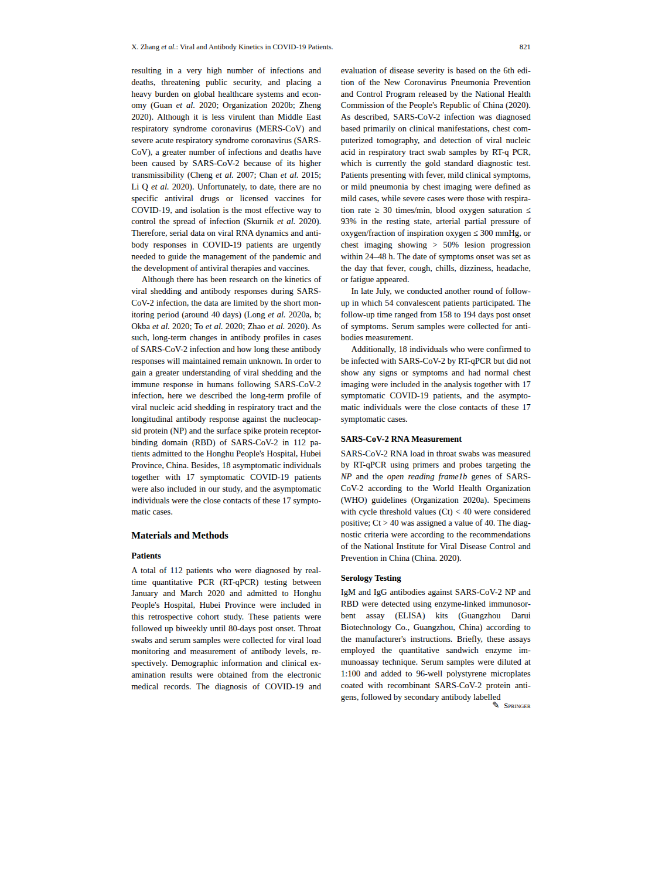X. Zhang et al.: Viral and Antibody Kinetics in COVID-19 Patients. 821
resulting in a very high number of infections and deaths, threatening public security, and placing a heavy burden on global healthcare systems and economy (Guan et al. 2020; Organization 2020b; Zheng 2020). Although it is less virulent than Middle East respiratory syndrome coronavirus (MERS-CoV) and severe acute respiratory syndrome coronavirus (SARS-CoV), a greater number of infections and deaths have been caused by SARS-CoV-2 because of its higher transmissibility (Cheng et al. 2007; Chan et al. 2015; Li Q et al. 2020). Unfortunately, to date, there are no specific antiviral drugs or licensed vaccines for COVID-19, and isolation is the most effective way to control the spread of infection (Skurnik et al. 2020). Therefore, serial data on viral RNA dynamics and antibody responses in COVID-19 patients are urgently needed to guide the management of the pandemic and the development of antiviral therapies and vaccines.
Although there has been research on the kinetics of viral shedding and antibody responses during SARS-CoV-2 infection, the data are limited by the short monitoring period (around 40 days) (Long et al. 2020a, b; Okba et al. 2020; To et al. 2020; Zhao et al. 2020). As such, long-term changes in antibody profiles in cases of SARS-CoV-2 infection and how long these antibody responses will maintained remain unknown. In order to gain a greater understanding of viral shedding and the immune response in humans following SARS-CoV-2 infection, here we described the long-term profile of viral nucleic acid shedding in respiratory tract and the longitudinal antibody response against the nucleocapsid protein (NP) and the surface spike protein receptor-binding domain (RBD) of SARS-CoV-2 in 112 patients admitted to the Honghu People's Hospital, Hubei Province, China. Besides, 18 asymptomatic individuals together with 17 symptomatic COVID-19 patients were also included in our study, and the asymptomatic individuals were the close contacts of these 17 symptomatic cases.
Materials and Methods
Patients
A total of 112 patients who were diagnosed by real-time quantitative PCR (RT-qPCR) testing between January and March 2020 and admitted to Honghu People's Hospital, Hubei Province were included in this retrospective cohort study. These patients were followed up biweekly until 80-days post onset. Throat swabs and serum samples were collected for viral load monitoring and measurement of antibody levels, respectively. Demographic information and clinical examination results were obtained from the electronic medical records. The diagnosis of COVID-19 and evaluation of disease severity is based on the 6th edition of the New Coronavirus Pneumonia Prevention and Control Program released by the National Health Commission of the People's Republic of China (2020). As described, SARS-CoV-2 infection was diagnosed based primarily on clinical manifestations, chest computerized tomography, and detection of viral nucleic acid in respiratory tract swab samples by RT-q PCR, which is currently the gold standard diagnostic test. Patients presenting with fever, mild clinical symptoms, or mild pneumonia by chest imaging were defined as mild cases, while severe cases were those with respiration rate ≥ 30 times/min, blood oxygen saturation ≤ 93% in the resting state, arterial partial pressure of oxygen/fraction of inspiration oxygen ≤ 300 mmHg, or chest imaging showing > 50% lesion progression within 24–48 h. The date of symptoms onset was set as the day that fever, cough, chills, dizziness, headache, or fatigue appeared.
In late July, we conducted another round of follow-up in which 54 convalescent patients participated. The follow-up time ranged from 158 to 194 days post onset of symptoms. Serum samples were collected for antibodies measurement.
Additionally, 18 individuals who were confirmed to be infected with SARS-CoV-2 by RT-qPCR but did not show any signs or symptoms and had normal chest imaging were included in the analysis together with 17 symptomatic COVID-19 patients, and the asymptomatic individuals were the close contacts of these 17 symptomatic cases.
SARS-CoV-2 RNA Measurement
SARS-CoV-2 RNA load in throat swabs was measured by RT-qPCR using primers and probes targeting the NP and the open reading frame1b genes of SARS-CoV-2 according to the World Health Organization (WHO) guidelines (Organization 2020a). Specimens with cycle threshold values (Ct) < 40 were considered positive; Ct > 40 was assigned a value of 40. The diagnostic criteria were according to the recommendations of the National Institute for Viral Disease Control and Prevention in China (China. 2020).
Serology Testing
IgM and IgG antibodies against SARS-CoV-2 NP and RBD were detected using enzyme-linked immunosorbent assay (ELISA) kits (Guangzhou Darui Biotechnology Co., Guangzhou, China) according to the manufacturer's instructions. Briefly, these assays employed the quantitative sandwich enzyme immunoassay technique. Serum samples were diluted at 1:100 and added to 96-well polystyrene microplates coated with recombinant SARS-CoV-2 protein antigens, followed by secondary antibody labelled
✎ Springer